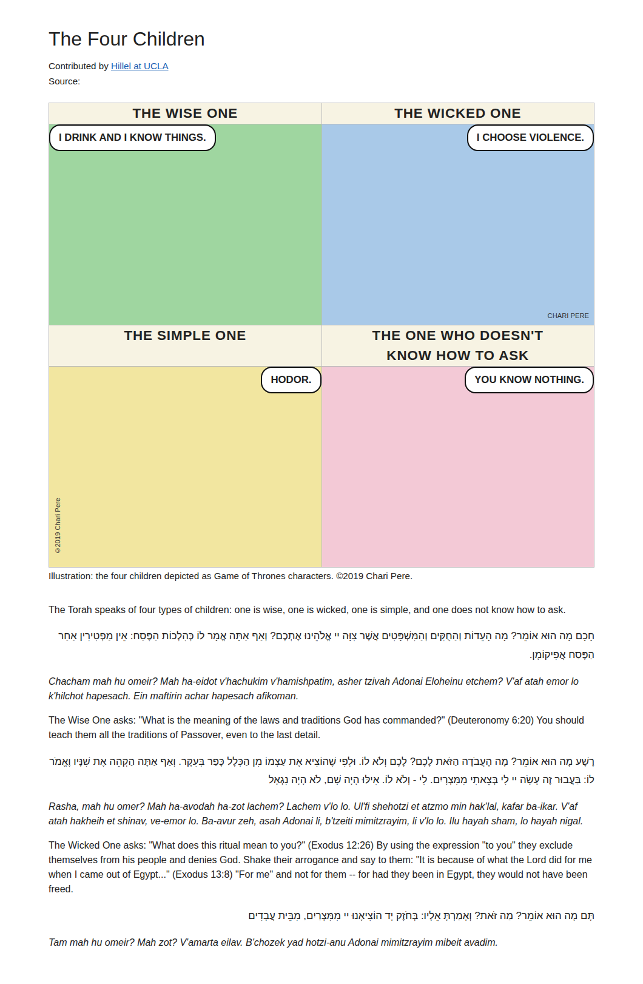The Four Children
Contributed by Hillel at UCLA
Source:
| THE WISE ONE | THE WICKED ONE |
| I DRINK AND I KNOW THINGS. | I CHOOSE VIOLENCE. CHARI PERE |
| THE SIMPLE ONE | THE ONE WHO DOESN'T KNOW HOW TO ASK |
| ©2019 Chari Pere HODOR. | YOU KNOW NOTHING. |
Illustration: the four children depicted as Game of Thrones characters. ©2019 Chari Pere.
The Torah speaks of four types of children: one is wise, one is wicked, one is simple, and one does not know how to ask.
חָכָם מָה הוּא אוֹמֵר? מָה הָעֵדוֹת וְהַחֻקִּים וְהַמִּשְׁפָּטִים אֲשֶׁר צִוָּה יי אֱלֹהֵינוּ אֶתְכֶם? וְאַף אַתָּה אֱמָר לוֹ כְּהִלְכוֹת הַפֶּסַח: אֵין מַפְטִירִין אַחַר הַפֶּסַח אֲפִיקוֹמָן.
Chacham mah hu omeir? Mah ha-eidot v'hachukim v'hamishpatim, asher tzivah Adonai Eloheinu etchem? V'af atah emor lo k'hilchot hapesach. Ein maftirin achar hapesach afikoman.
The Wise One asks: "What is the meaning of the laws and traditions God has commanded?" (Deuteronomy 6:20) You should teach them all the traditions of Passover, even to the last detail.
רָשָׁע מָה הוּא אוֹמֵר? מָה הָעֲבֹדָה הַזֹּאת לָכֶם? לָכֶם וְלֹא לוֹ. וּלְפִי שֶׁהוֹצִיא אֶת עַצְמוֹ מִן הַכְּלָל כָּפַר בְּעִקָּר. וְאַף אַתָּה הַקְהֵה אֶת שִׁנָּיו וֶאֱמֹר לוֹ: בַּעֲבוּר זֶה עָשָׂה יי לִי בְּצֵאתִי מִמִּצְרָיִם. לִי - וְלֹא לוֹ. אִילּוּ הָיָה שָׁם, לֹא הָיָה נִגְאָל
Rasha, mah hu omer? Mah ha-avodah ha-zot lachem? Lachem v'lo lo. Ul'fi shehotzi et atzmo min hak'lal, kafar ba-ikar. V'af atah hakheih et shinav, ve-emor lo. Ba-avur zeh, asah Adonai li, b'tzeiti mimitzrayim, li v'lo lo. Ilu hayah sham, lo hayah nigal.
The Wicked One asks: "What does this ritual mean to you?" (Exodus 12:26) By using the expression "to you" they exclude themselves from his people and denies God. Shake their arrogance and say to them: "It is because of what the Lord did for me when I came out of Egypt..." (Exodus 13:8) "For me" and not for them -- for had they been in Egypt, they would not have been freed.
תָּם מָה הוּא אוֹמֵר? מַה זֹּאת? וְאָמַרְתָּ אֵלָיו: בְּחֹזֶק יָד הוֹצִיאָנוּ יי מִמִּצְרַיִם, מִבֵּית עֲבָדִים
Tam mah hu omeir? Mah zot? V'amarta eilav. B'chozek yad hotzi-anu Adonai mimitzrayim mibeit avadim.